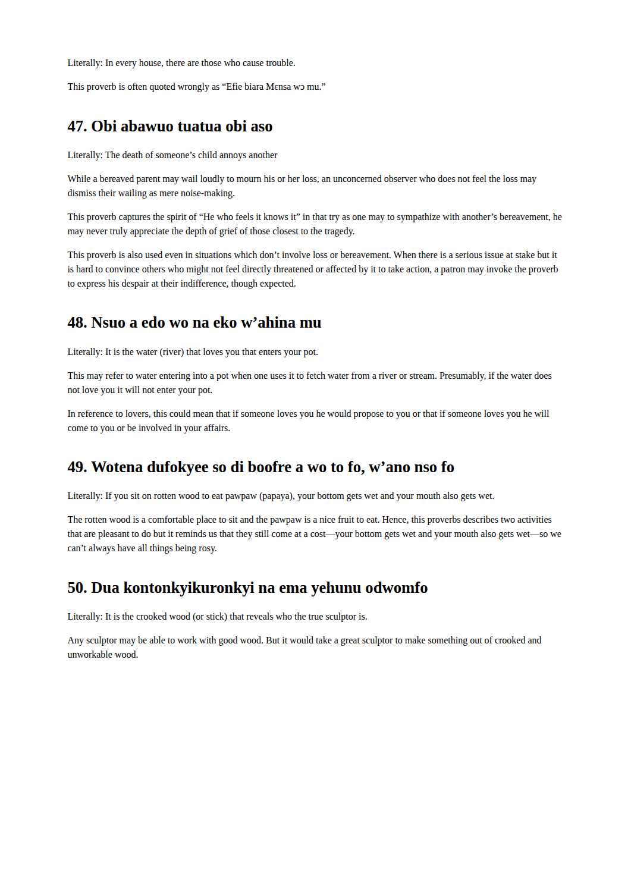Literally: In every house, there are those who cause trouble.
This proverb is often quoted wrongly as “Efie biara Mεnsa wɔ mu.”
47. Obi abawuo tuatua obi aso
Literally: The death of someone’s child annoys another
While a bereaved parent may wail loudly to mourn his or her loss, an unconcerned observer who does not feel the loss may dismiss their wailing as mere noise-making.
This proverb captures the spirit of “He who feels it knows it” in that try as one may to sympathize with another’s bereavement, he may never truly appreciate the depth of grief of those closest to the tragedy.
This proverb is also used even in situations which don’t involve loss or bereavement. When there is a serious issue at stake but it is hard to convince others who might not feel directly threatened or affected by it to take action, a patron may invoke the proverb to express his despair at their indifference, though expected.
48. Nsuo a edo wo na eko w’ahina mu
Literally: It is the water (river) that loves you that enters your pot.
This may refer to water entering into a pot when one uses it to fetch water from a river or stream. Presumably, if the water does not love you it will not enter your pot.
In reference to lovers, this could mean that if someone loves you he would propose to you or that if someone loves you he will come to you or be involved in your affairs.
49. Wotena dufokyee so di boofre a wo to fo, w’ano nso fo
Literally: If you sit on rotten wood to eat pawpaw (papaya), your bottom gets wet and your mouth also gets wet.
The rotten wood is a comfortable place to sit and the pawpaw is a nice fruit to eat. Hence, this proverbs describes two activities that are pleasant to do but it reminds us that they still come at a cost—your bottom gets wet and your mouth also gets wet—so we can’t always have all things being rosy.
50. Dua kontonkyikuronkyi na ema yehunu odwomfo
Literally: It is the crooked wood (or stick) that reveals who the true sculptor is.
Any sculptor may be able to work with good wood. But it would take a great sculptor to make something out of crooked and unworkable wood.